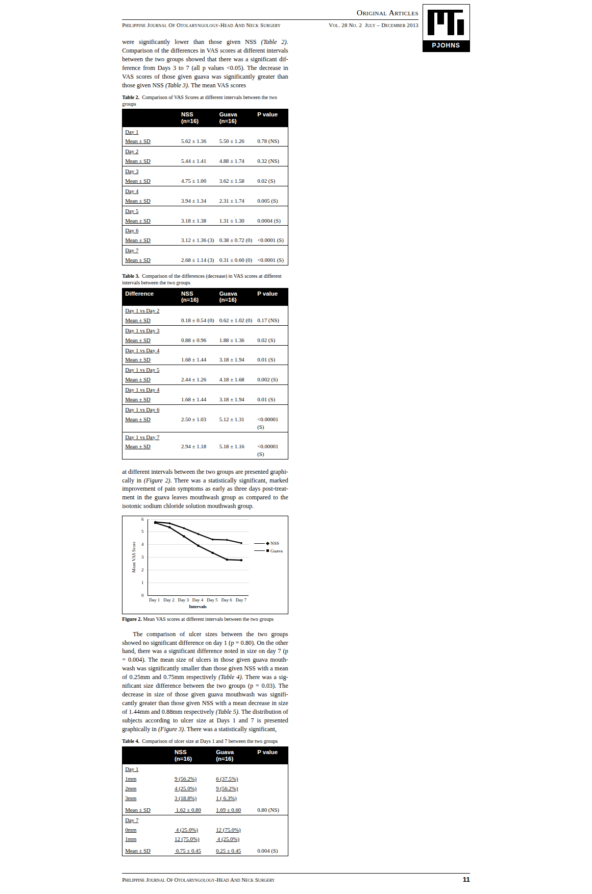PJOHNS
Original Articles
Philippine Journal Of Otolaryngology-Head And Neck Surgery Vol. 28 No. 2 July – December 2013
were significantly lower than those given NSS (Table 2). Comparison of the differences in VAS scores at different intervals between the two groups showed that there was a significant difference from Days 3 to 7 (all p values <0.05). The decrease in VAS scores of those given guava was significantly greater than those given NSS (Table 3). The mean VAS scores
Table 2. Comparison of VAS Scores at different intervals between the two groups
| | NSS (n=16) | Guava (n=16) | P value |
| --- | --- | --- | --- |
| Day 1 | | | |
| Mean ± SD | 5.62 ± 1.36 | 5.50 ± 1.26 | 0.78 (NS) |
| Day 2 | | | |
| Mean ± SD | 5.44 ± 1.41 | 4.88 ± 1.74 | 0.32 (NS) |
| Day 3 | | | |
| Mean ± SD | 4.75 ± 1.00 | 3.62 ± 1.58 | 0.02 (S) |
| Day 4 | | | |
| Mean ± SD | 3.94 ± 1.34 | 2.31 ± 1.74 | 0.005 (S) |
| Day 5 | | | |
| Mean ± SD | 3.18 ± 1.38 | 1.31 ± 1.30 | 0.0004 (S) |
| Day 6 | | | |
| Mean ± SD | 3.12 ± 1.36 (3) | 0.38 ± 0.72 (0) | <0.0001 (S) |
| Day 7 | | | |
| Mean ± SD | 2.68 ± 1.14 (3) | 0.31 ± 0.60 (0) | <0.0001 (S) |
Table 3. Comparison of the differences (decrease) in VAS scores at different intervals between the two groups
| Difference | NSS (n=16) | Guava (n=16) | P value |
| --- | --- | --- | --- |
| Day 1 vs Day 2 | | | |
| Mean ± SD | 0.18 ± 0.54 (0) | 0.62 ± 1.02 (0) | 0.17 (NS) |
| Day 1 vs Day 3 | | | |
| Mean ± SD | 0.88 ± 0.96 | 1.88 ± 1.36 | 0.02 (S) |
| Day 1 vs Day 4 | | | |
| Mean ± SD | 1.68 ± 1.44 | 3.18 ± 1.94 | 0.01 (S) |
| Day 1 vs Day 5 | | | |
| Mean ± SD | 2.44 ± 1.26 | 4.18 ± 1.68 | 0.002 (S) |
| Day 1 vs Day 4 | | | |
| Mean ± SD | 1.68 ± 1.44 | 3.18 ± 1.94 | 0.01 (S) |
| Day 1 vs Day 6 | | | |
| Mean ± SD | 2.50 ± 1.03 | 5.12 ± 1.31 | <0.00001 (S) |
| Day 1 vs Day 7 | | | |
| Mean ± SD | 2.94 ± 1.18 | 5.18 ± 1.16 | <0.00001 (S) |
at different intervals between the two groups are presented graphically in (Figure 2). There was a statistically significant, marked improvement of pain symptoms as early as three days post-treatment in the guava leaves mouthwash group as compared to the isotonic sodium chloride solution mouthwash group.
Mean VAS Score
6
5
4
3
2
1
0
NSS: 5.62 5.44 4.75 3.94 3.18 3.12 2.68 (y = 300 - v/6*300)
NSS
Guava
Day 1 Day 2 Day 3 Day 4 Day 5 Day 6 Day 7
Intervals
Figure 2. Mean VAS scores at different intervals between the two groups
The comparison of ulcer sizes between the two groups showed no significant difference on day 1 (p = 0.80). On the other hand, there was a significant difference noted in size on day 7 (p = 0.004). The mean size of ulcers in those given guava mouthwash was significantly smaller than those given NSS with a mean of 0.25mm and 0.75mm respectively (Table 4). There was a significant size difference between the two groups (p = 0.03). The decrease in size of those given guava mouthwash was significantly greater than those given NSS with a mean decrease in size of 1.44mm and 0.88mm respectively (Table 5). The distribution of subjects according to ulcer size at Days 1 and 7 is presented graphically in (Figure 3). There was a statistically significant,
Table 4. Comparison of ulcer size at Days 1 and 7 between the two groups
| | NSS (n=16) | Guava (n=16) | P value |
| --- | --- | --- | --- |
| Day 1 | | | |
| 1mm | 9 (56.2%) | 6 (37.5%) | |
| 2mm | 4 (25.0%) | 9 (56.2%) | |
| 3mm | 3 (18.8%) | 1 ( 6.3%) | |
| Mean ± SD | 1.62 ± 0.80 | 1.69 ± 0.60 | 0.80 (NS) |
| Day 7 | | | |
| 0mm | 4 (25.0%) | 12 (75.0%) | |
| 1mm | 12 (75.0%) | 4 (25.0%) | |
| Mean ± SD | 0.75 ± 0.45 | 0.25 ± 0.45 | 0.004 (S) |
Philippine Journal Of Otolaryngology-Head And Neck Surgery 11